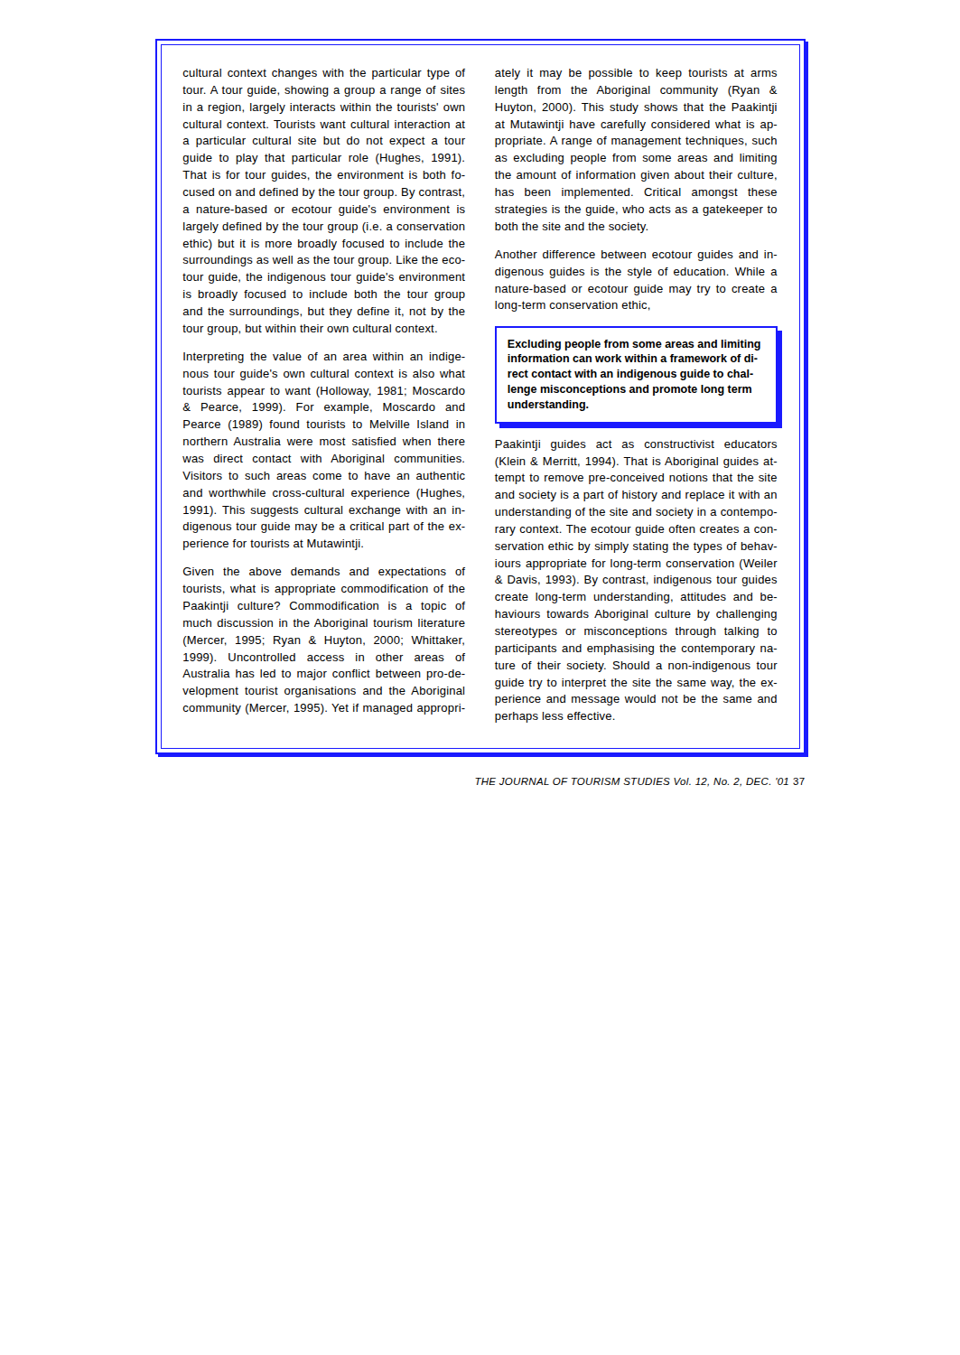cultural context changes with the particular type of tour. A tour guide, showing a group a range of sites in a region, largely interacts within the tourists' own cultural context. Tourists want cultural interaction at a particular cultural site but do not expect a tour guide to play that particular role (Hughes, 1991). That is for tour guides, the environment is both focused on and defined by the tour group. By contrast, a nature-based or ecotour guide's environment is largely defined by the tour group (i.e. a conservation ethic) but it is more broadly focused to include the surroundings as well as the tour group. Like the ecotour guide, the indigenous tour guide's environment is broadly focused to include both the tour group and the surroundings, but they define it, not by the tour group, but within their own cultural context.
Interpreting the value of an area within an indigenous tour guide's own cultural context is also what tourists appear to want (Holloway, 1981; Moscardo & Pearce, 1999). For example, Moscardo and Pearce (1989) found tourists to Melville Island in northern Australia were most satisfied when there was direct contact with Aboriginal communities. Visitors to such areas come to have an authentic and worthwhile cross-cultural experience (Hughes, 1991). This suggests cultural exchange with an indigenous tour guide may be a critical part of the experience for tourists at Mutawintji.
Given the above demands and expectations of tourists, what is appropriate commodification of the Paakintji culture? Commodification is a topic of much discussion in the Aboriginal tourism literature (Mercer, 1995; Ryan & Huyton, 2000; Whittaker, 1999). Uncontrolled access in other areas of Australia has led to major conflict between pro-development tourist organisations and the Aboriginal community (Mercer, 1995). Yet if managed appropriately it may be possible to keep tourists at arms length from the Aboriginal community (Ryan & Huyton, 2000). This study shows that the Paakintji at Mutawintji have carefully considered what is appropriate. A range of management techniques, such as excluding people from some areas and limiting the amount of information given about their culture, has been implemented. Critical amongst these strategies is the guide, who acts as a gatekeeper to both the site and the society.
Another difference between ecotour guides and indigenous guides is the style of education. While a nature-based or ecotour guide may try to create a long-term conservation ethic,
Excluding people from some areas and limiting information can work within a framework of direct contact with an indigenous guide to challenge misconceptions and promote long term understanding.
Paakintji guides act as constructivist educators (Klein & Merritt, 1994). That is Aboriginal guides attempt to remove pre-conceived notions that the site and society is a part of history and replace it with an understanding of the site and society in a contemporary context. The ecotour guide often creates a conservation ethic by simply stating the types of behaviours appropriate for long-term conservation (Weiler & Davis, 1993). By contrast, indigenous tour guides create long-term understanding, attitudes and behaviours towards Aboriginal culture by challenging stereotypes or misconceptions through talking to participants and emphasising the contemporary nature of their society. Should a non-indigenous tour guide try to interpret the site the same way, the experience and message would not be the same and perhaps less effective.
THE JOURNAL OF TOURISM STUDIES Vol. 12, No. 2, DEC. '0137